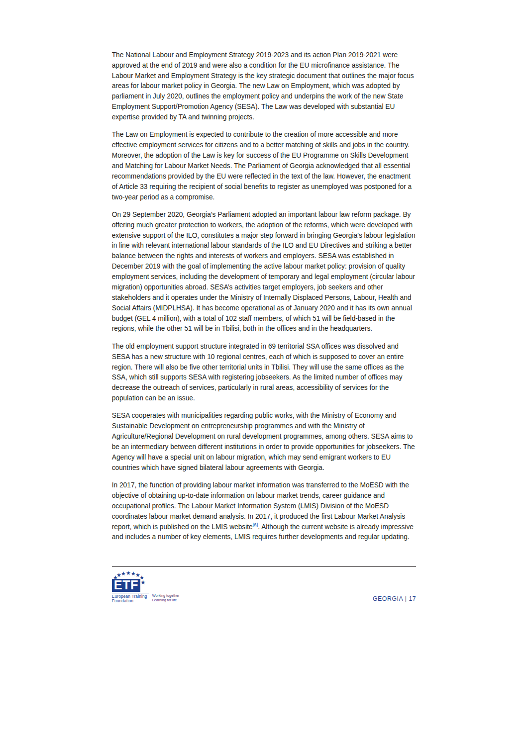The National Labour and Employment Strategy 2019-2023 and its action Plan 2019-2021 were approved at the end of 2019 and were also a condition for the EU microfinance assistance. The Labour Market and Employment Strategy is the key strategic document that outlines the major focus areas for labour market policy in Georgia. The new Law on Employment, which was adopted by parliament in July 2020, outlines the employment policy and underpins the work of the new State Employment Support/Promotion Agency (SESA). The Law was developed with substantial EU expertise provided by TA and twinning projects.
The Law on Employment is expected to contribute to the creation of more accessible and more effective employment services for citizens and to a better matching of skills and jobs in the country. Moreover, the adoption of the Law is key for success of the EU Programme on Skills Development and Matching for Labour Market Needs. The Parliament of Georgia acknowledged that all essential recommendations provided by the EU were reflected in the text of the law. However, the enactment of Article 33 requiring the recipient of social benefits to register as unemployed was postponed for a two-year period as a compromise.
On 29 September 2020, Georgia’s Parliament adopted an important labour law reform package. By offering much greater protection to workers, the adoption of the reforms, which were developed with extensive support of the ILO, constitutes a major step forward in bringing Georgia’s labour legislation in line with relevant international labour standards of the ILO and EU Directives and striking a better balance between the rights and interests of workers and employers. SESA was established in December 2019 with the goal of implementing the active labour market policy: provision of quality employment services, including the development of temporary and legal employment (circular labour migration) opportunities abroad. SESA’s activities target employers, job seekers and other stakeholders and it operates under the Ministry of Internally Displaced Persons, Labour, Health and Social Affairs (MIDPLHSA). It has become operational as of January 2020 and it has its own annual budget (GEL 4 million), with a total of 102 staff members, of which 51 will be field-based in the regions, while the other 51 will be in Tbilisi, both in the offices and in the headquarters.
The old employment support structure integrated in 69 territorial SSA offices was dissolved and SESA has a new structure with 10 regional centres, each of which is supposed to cover an entire region. There will also be five other territorial units in Tbilisi. They will use the same offices as the SSA, which still supports SESA with registering jobseekers. As the limited number of offices may decrease the outreach of services, particularly in rural areas, accessibility of services for the population can be an issue.
SESA cooperates with municipalities regarding public works, with the Ministry of Economy and Sustainable Development on entrepreneurship programmes and with the Ministry of Agriculture/Regional Development on rural development programmes, among others. SESA aims to be an intermediary between different institutions in order to provide opportunities for jobseekers. The Agency will have a special unit on labour migration, which may send emigrant workers to EU countries which have signed bilateral labour agreements with Georgia.
In 2017, the function of providing labour market information was transferred to the MoESD with the objective of obtaining up-to-date information on labour market trends, career guidance and occupational profiles. The Labour Market Information System (LMIS) Division of the MoESD coordinates labour market demand analysis. In 2017, it produced the first Labour Market Analysis report, which is published on the LMIS website[6]. Although the current website is already impressive and includes a number of key elements, LMIS requires further developments and regular updating.
★ ★ ★ ★ ★ ★ ★
ETF★
European Training Foundation
Working together
Learning for life
GEORGIA | 17